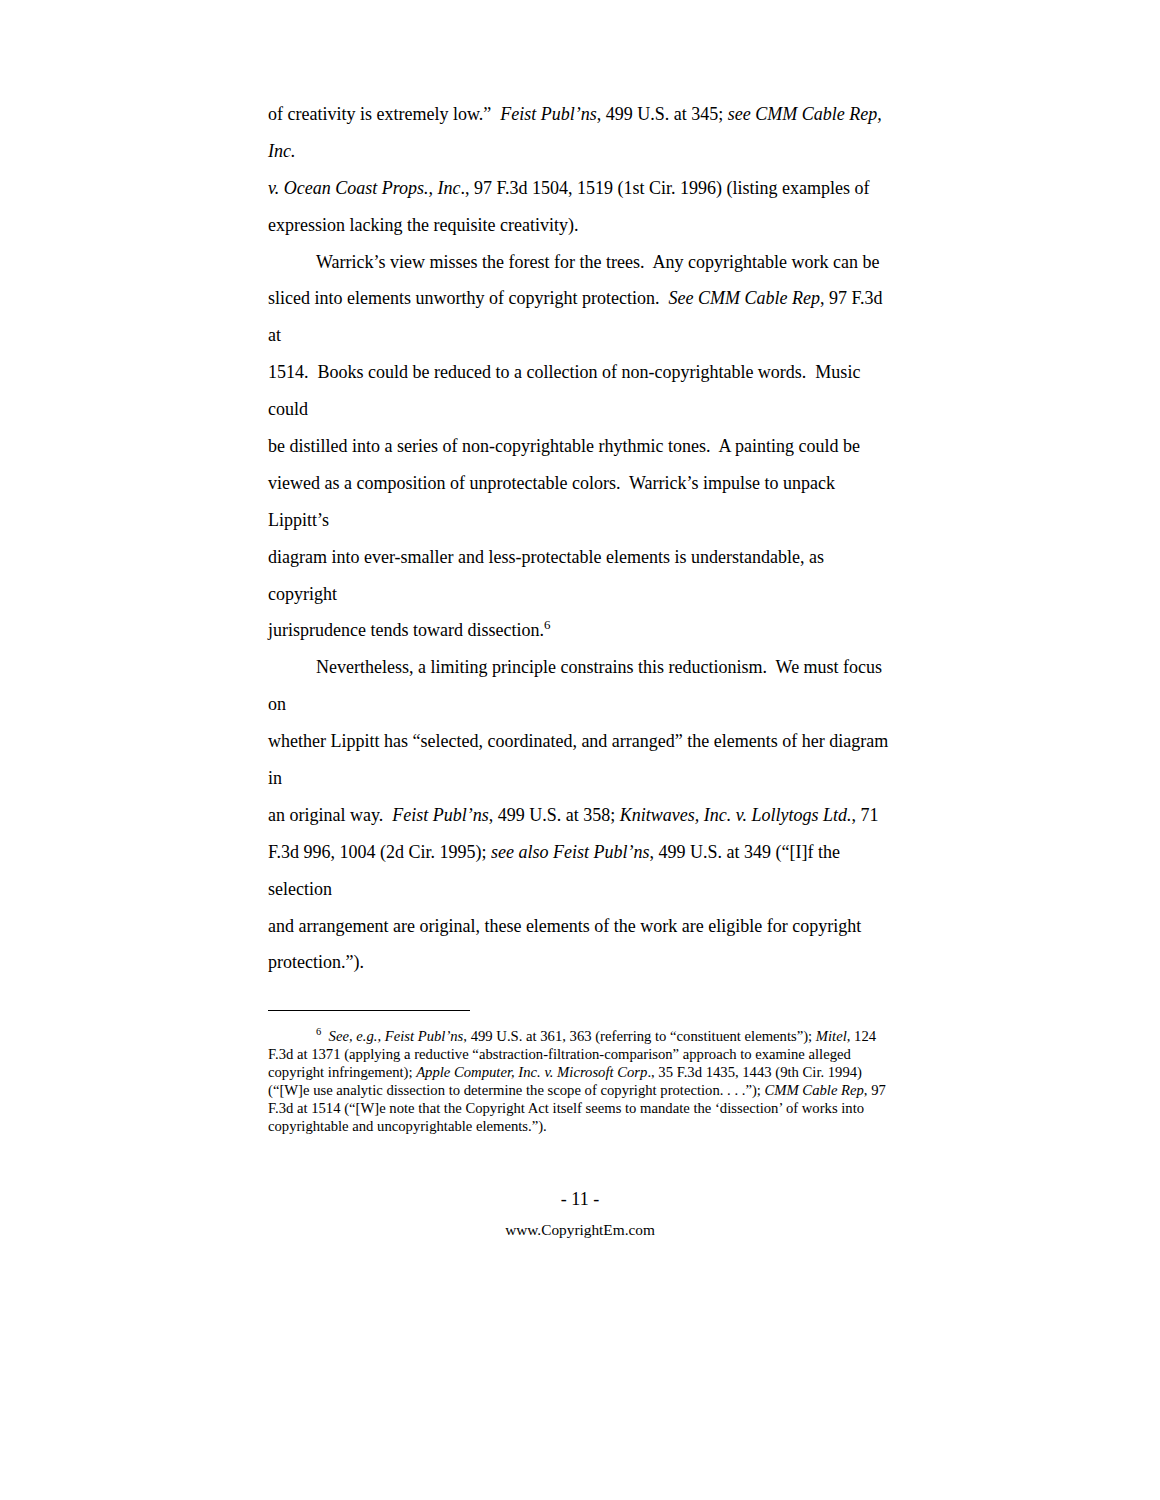of creativity is extremely low.” Feist Publ’ns, 499 U.S. at 345; see CMM Cable Rep, Inc.
v. Ocean Coast Props., Inc., 97 F.3d 1504, 1519 (1st Cir. 1996) (listing examples of
expression lacking the requisite creativity).
Warrick’s view misses the forest for the trees. Any copyrightable work can be
sliced into elements unworthy of copyright protection. See CMM Cable Rep, 97 F.3d at
1514. Books could be reduced to a collection of non-copyrightable words. Music could
be distilled into a series of non-copyrightable rhythmic tones. A painting could be
viewed as a composition of unprotectable colors. Warrick’s impulse to unpack Lippitt’s
diagram into ever-smaller and less-protectable elements is understandable, as copyright
jurisprudence tends toward dissection.6
Nevertheless, a limiting principle constrains this reductionism. We must focus on
whether Lippitt has “selected, coordinated, and arranged” the elements of her diagram in
an original way. Feist Publ’ns, 499 U.S. at 358; Knitwaves, Inc. v. Lollytogs Ltd., 71
F.3d 996, 1004 (2d Cir. 1995); see also Feist Publ’ns, 499 U.S. at 349 (“[I]f the selection
and arrangement are original, these elements of the work are eligible for copyright
protection.”).
6 See, e.g., Feist Publ’ns, 499 U.S. at 361, 363 (referring to “constituent elements”); Mitel, 124 F.3d at 1371 (applying a reductive “abstraction-filtration-comparison” approach to examine alleged copyright infringement); Apple Computer, Inc. v. Microsoft Corp., 35 F.3d 1435, 1443 (9th Cir. 1994) (“[W]e use analytic dissection to determine the scope of copyright protection. . . .”); CMM Cable Rep, 97 F.3d at 1514 (“[W]e note that the Copyright Act itself seems to mandate the ‘dissection’ of works into copyrightable and uncopyrightable elements.”).
- 11 -
www.CopyrightEm.com